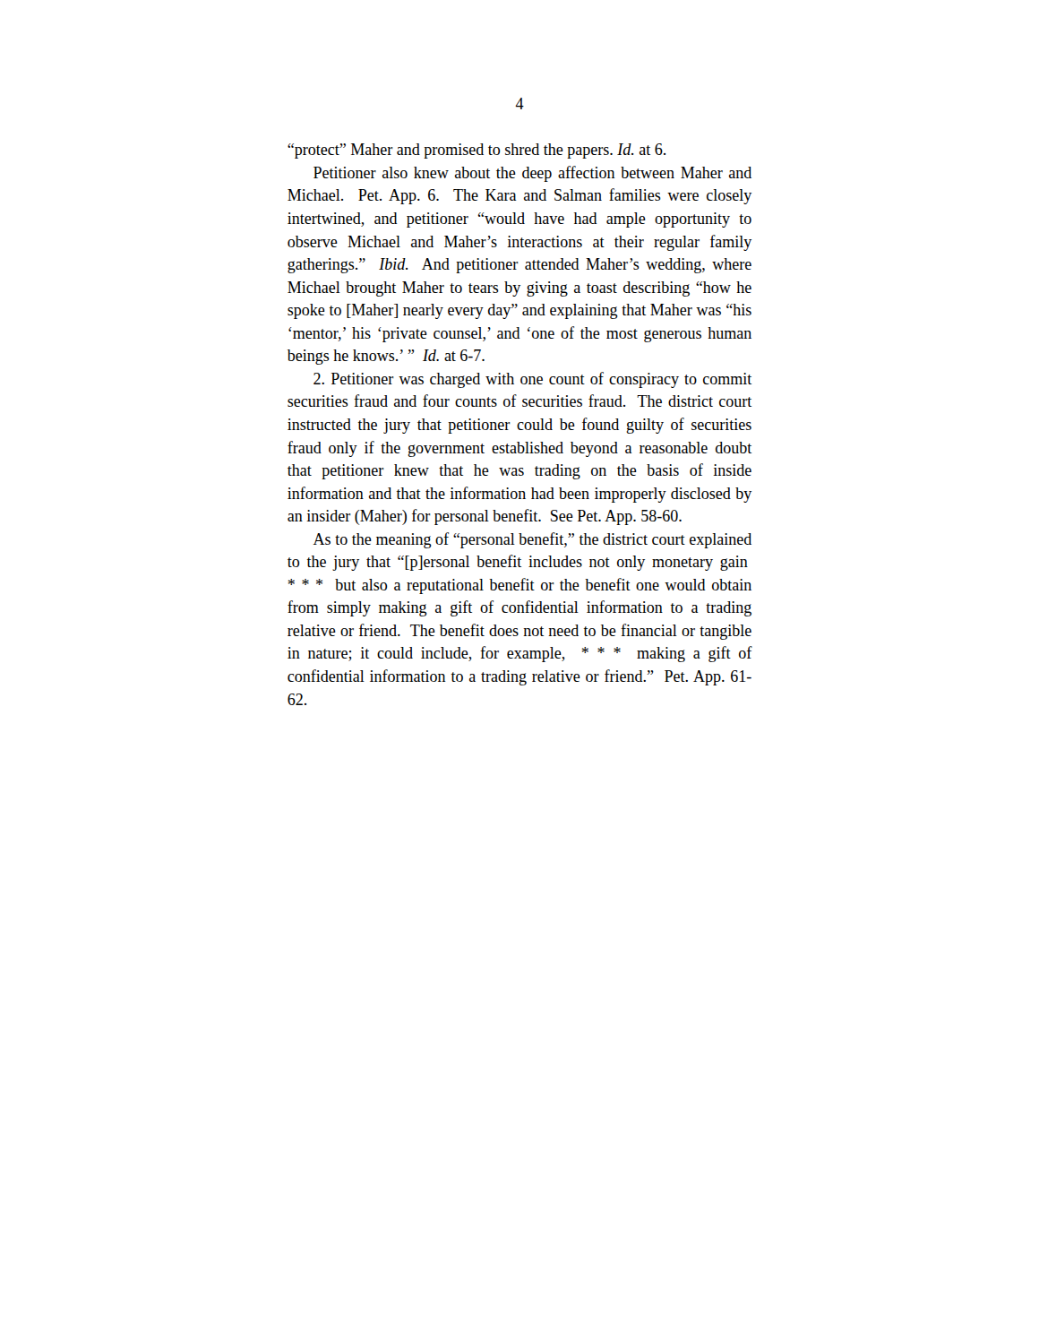4
“protect” Maher and promised to shred the papers. Id. at 6.
Petitioner also knew about the deep affection between Maher and Michael. Pet. App. 6. The Kara and Salman families were closely intertwined, and petitioner “would have had ample opportunity to observe Michael and Maher’s interactions at their regular family gatherings.” Ibid. And petitioner attended Maher’s wedding, where Michael brought Maher to tears by giving a toast describing “how he spoke to [Maher] nearly every day” and explaining that Maher was “his ‘mentor,’ his ‘private counsel,’ and ‘one of the most generous human beings he knows.’ ” Id. at 6-7.
2. Petitioner was charged with one count of conspiracy to commit securities fraud and four counts of securities fraud. The district court instructed the jury that petitioner could be found guilty of securities fraud only if the government established beyond a reasonable doubt that petitioner knew that he was trading on the basis of inside information and that the information had been improperly disclosed by an insider (Maher) for personal benefit. See Pet. App. 58-60.
As to the meaning of “personal benefit,” the district court explained to the jury that “[p]ersonal benefit includes not only monetary gain * * * but also a reputational benefit or the benefit one would obtain from simply making a gift of confidential information to a trading relative or friend. The benefit does not need to be financial or tangible in nature; it could include, for example, * * * making a gift of confidential information to a trading relative or friend.” Pet. App. 61-62.